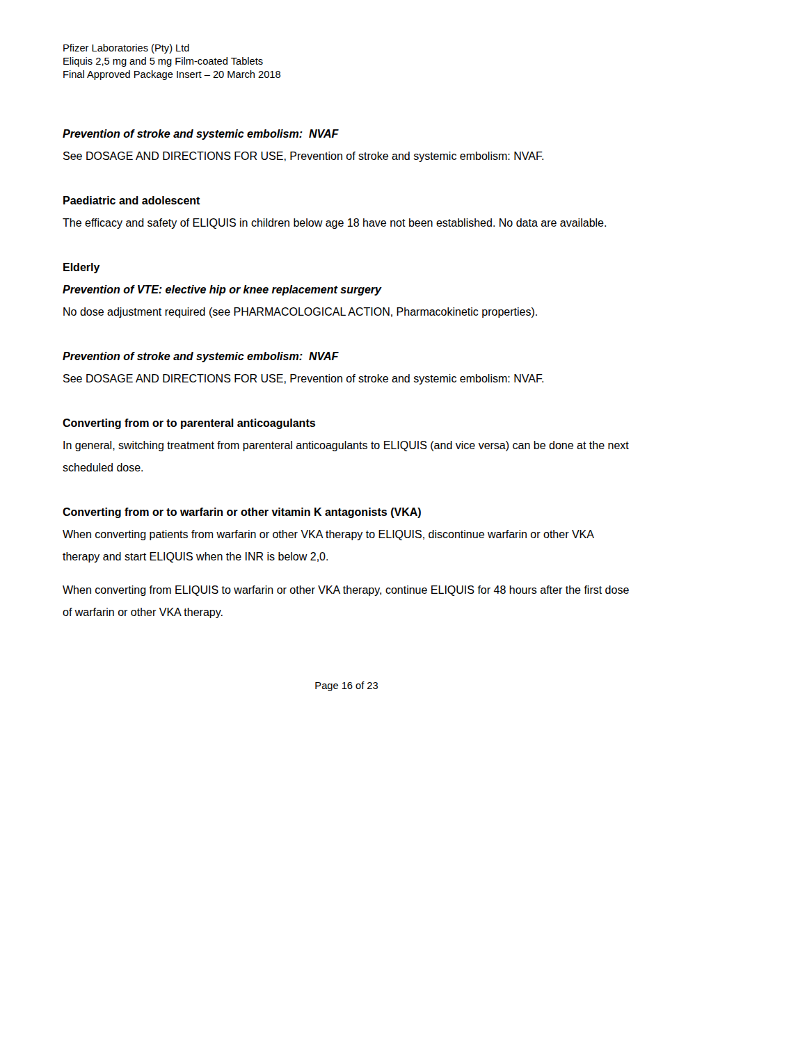Pfizer Laboratories (Pty) Ltd
Eliquis 2,5 mg and 5 mg Film-coated Tablets
Final Approved Package Insert – 20 March 2018
Prevention of stroke and systemic embolism: NVAF
See DOSAGE AND DIRECTIONS FOR USE, Prevention of stroke and systemic embolism: NVAF.
Paediatric and adolescent
The efficacy and safety of ELIQUIS in children below age 18 have not been established. No data are available.
Elderly
Prevention of VTE: elective hip or knee replacement surgery
No dose adjustment required (see PHARMACOLOGICAL ACTION, Pharmacokinetic properties).
Prevention of stroke and systemic embolism: NVAF
See DOSAGE AND DIRECTIONS FOR USE, Prevention of stroke and systemic embolism: NVAF.
Converting from or to parenteral anticoagulants
In general, switching treatment from parenteral anticoagulants to ELIQUIS (and vice versa) can be done at the next scheduled dose.
Converting from or to warfarin or other vitamin K antagonists (VKA)
When converting patients from warfarin or other VKA therapy to ELIQUIS, discontinue warfarin or other VKA therapy and start ELIQUIS when the INR is below 2,0.
When converting from ELIQUIS to warfarin or other VKA therapy, continue ELIQUIS for 48 hours after the first dose of warfarin or other VKA therapy.
Page 16 of 23